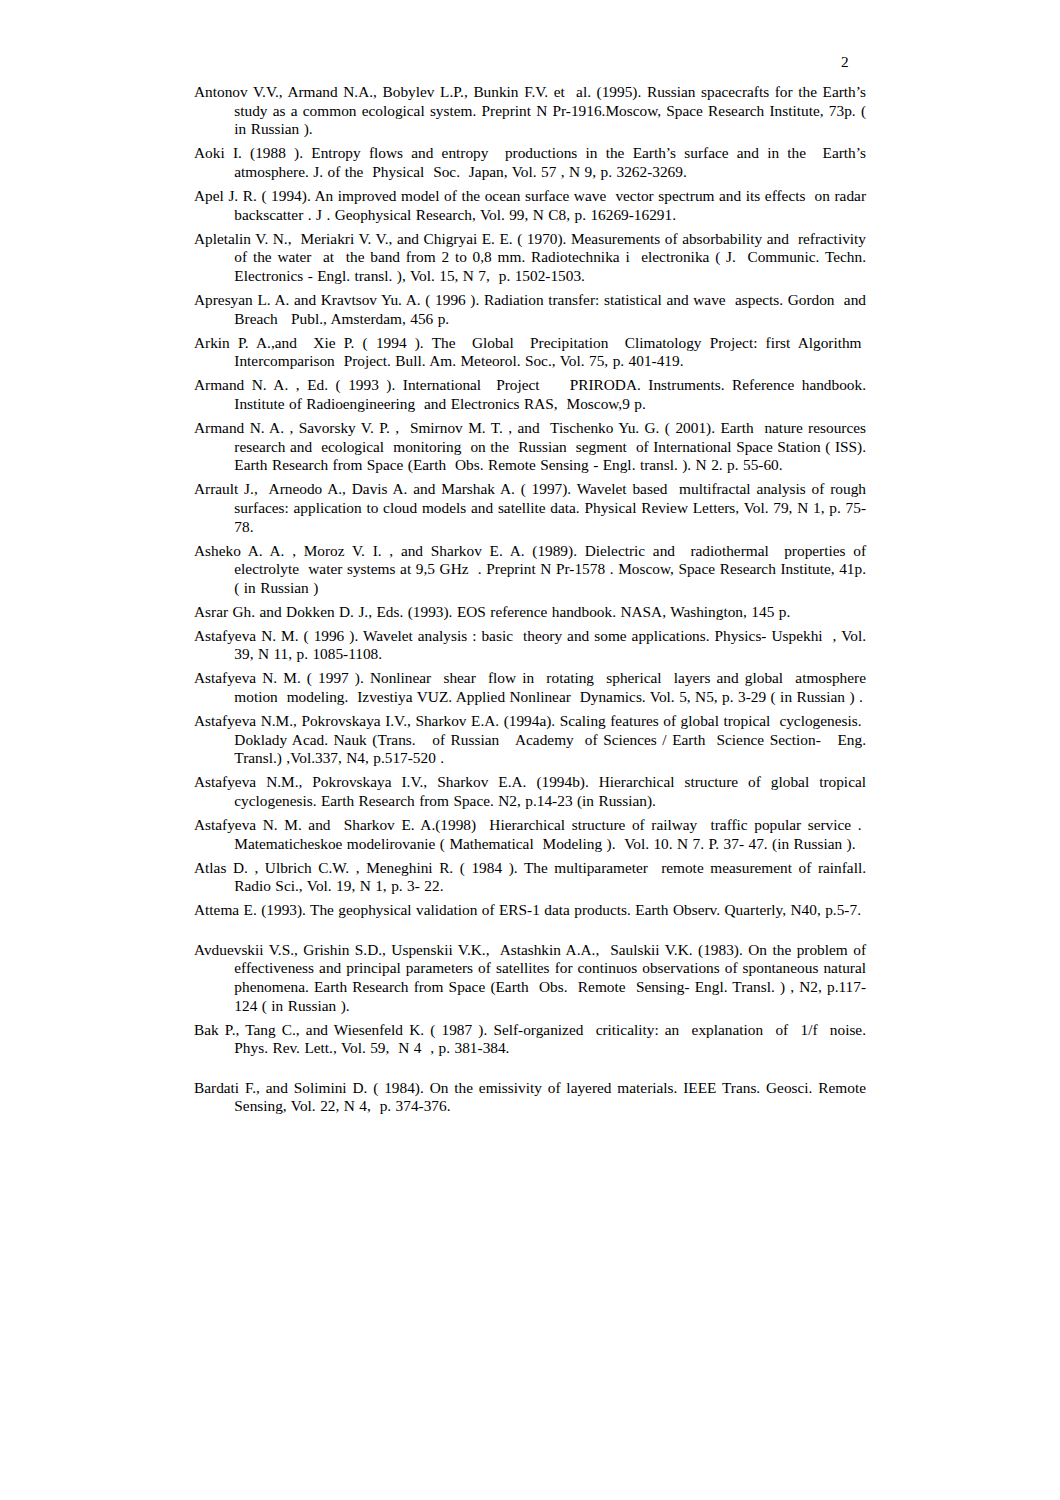2
Antonov V.V., Armand N.A., Bobylev L.P., Bunkin F.V. et al. (1995). Russian spacecrafts for the Earth’s study as a common ecological system. Preprint N Pr-1916.Moscow, Space Research Institute, 73p. ( in Russian ).
Aoki I. (1988 ). Entropy flows and entropy productions in the Earth’s surface and in the Earth’s atmosphere. J. of the Physical Soc. Japan, Vol. 57 , N 9, p. 3262-3269.
Apel J. R. ( 1994). An improved model of the ocean surface wave vector spectrum and its effects on radar backscatter . J . Geophysical Research, Vol. 99, N C8, p. 16269-16291.
Apletalin V. N., Meriakri V. V., and Chigryai E. E. ( 1970). Measurements of absorbability and refractivity of the water at the band from 2 to 0,8 mm. Radiotechnika i electronika ( J. Communic. Techn. Electronics - Engl. transl. ), Vol. 15, N 7, p. 1502-1503.
Apresyan L. A. and Kravtsov Yu. A. ( 1996 ). Radiation transfer: statistical and wave aspects. Gordon and Breach Publ., Amsterdam, 456 p.
Arkin P. A.,and Xie P. ( 1994 ). The Global Precipitation Climatology Project: first Algorithm Intercomparison Project. Bull. Am. Meteorol. Soc., Vol. 75, p. 401-419.
Armand N. A. , Ed. ( 1993 ). International Project PRIRODA. Instruments. Reference handbook. Institute of Radioengineering and Electronics RAS, Moscow,9 p.
Armand N. A. , Savorsky V. P. , Smirnov M. T. , and Tischenko Yu. G. ( 2001). Earth nature resources research and ecological monitoring on the Russian segment of International Space Station ( ISS). Earth Research from Space (Earth Obs. Remote Sensing - Engl. transl. ). N 2. p. 55-60.
Arrault J., Arneodo A., Davis A. and Marshak A. ( 1997). Wavelet based multifractal analysis of rough surfaces: application to cloud models and satellite data. Physical Review Letters, Vol. 79, N 1, p. 75-78.
Asheko A. A. , Moroz V. I. , and Sharkov E. A. (1989). Dielectric and radiothermal properties of electrolyte water systems at 9,5 GHz . Preprint N Pr-1578 . Moscow, Space Research Institute, 41p. ( in Russian )
Asrar Gh. and Dokken D. J., Eds. (1993). EOS reference handbook. NASA, Washington, 145 p.
Astafyeva N. M. ( 1996 ). Wavelet analysis : basic theory and some applications. Physics- Uspekhi , Vol. 39, N 11, p. 1085-1108.
Astafyeva N. M. ( 1997 ). Nonlinear shear flow in rotating spherical layers and global atmosphere motion modeling. Izvestiya VUZ. Applied Nonlinear Dynamics. Vol. 5, N5, p. 3-29 ( in Russian ) .
Astafyeva N.M., Pokrovskaya I.V., Sharkov E.A. (1994a). Scaling features of global tropical cyclogenesis. Doklady Acad. Nauk (Trans. of Russian Academy of Sciences / Earth Science Section- Eng. Transl.) ,Vol.337, N4, p.517-520 .
Astafyeva N.M., Pokrovskaya I.V., Sharkov E.A. (1994b). Hierarchical structure of global tropical cyclogenesis. Earth Research from Space. N2, p.14-23 (in Russian).
Astafyeva N. M. and Sharkov E. A.(1998) Hierarchical structure of railway traffic popular service . Matematicheskoe modelirovanie ( Mathematical Modeling ). Vol. 10. N 7. P. 37- 47. (in Russian ).
Atlas D. , Ulbrich C.W. , Meneghini R. ( 1984 ). The multiparameter remote measurement of rainfall. Radio Sci., Vol. 19, N 1, p. 3- 22.
Attema E. (1993). The geophysical validation of ERS-1 data products. Earth Observ. Quarterly, N40, p.5-7.
Avduevskii V.S., Grishin S.D., Uspenskii V.K., Astashkin A.A., Saulskii V.K. (1983). On the problem of effectiveness and principal parameters of satellites for continuos observations of spontaneous natural phenomena. Earth Research from Space (Earth Obs. Remote Sensing- Engl. Transl. ) , N2, p.117-124 ( in Russian ).
Bak P., Tang C., and Wiesenfeld K. ( 1987 ). Self-organized criticality: an explanation of 1/f noise. Phys. Rev. Lett., Vol. 59, N 4 , p. 381-384.
Bardati F., and Solimini D. ( 1984). On the emissivity of layered materials. IEEE Trans. Geosci. Remote Sensing, Vol. 22, N 4, p. 374-376.